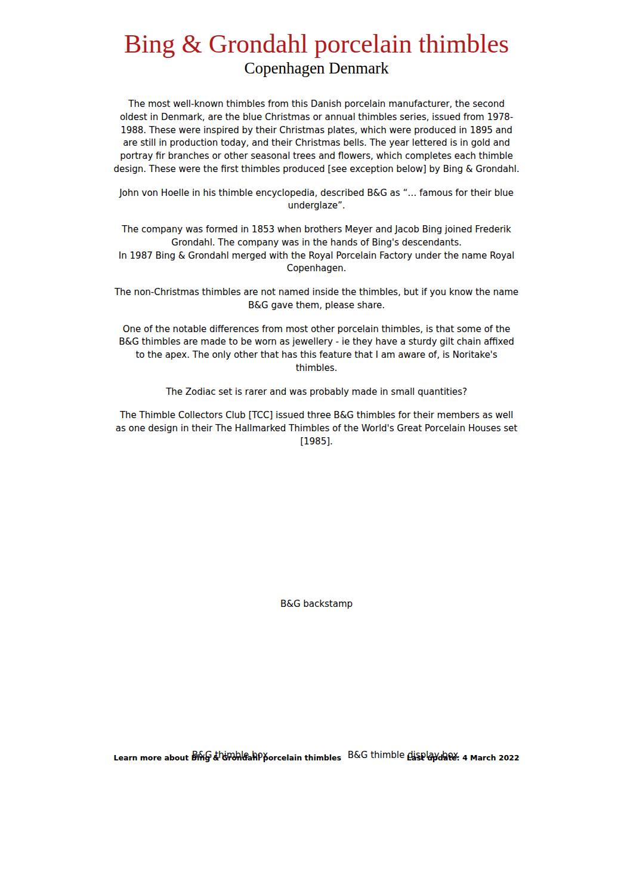Bing & Grondahl porcelain thimbles
Copenhagen Denmark
The most well-known thimbles from this Danish porcelain manufacturer, the second oldest in Denmark, are the blue Christmas or annual thimbles series, issued from 1978-1988. These were inspired by their Christmas plates, which were produced in 1895 and are still in production today, and their Christmas bells. The year lettered is in gold and portray fir branches or other seasonal trees and flowers, which completes each thimble design. These were the first thimbles produced [see exception below] by Bing & Grondahl.
John von Hoelle in his thimble encyclopedia, described B&G as “… famous for their blue underglaze”.
The company was formed in 1853 when brothers Meyer and Jacob Bing joined Frederik Grondahl. The company was in the hands of Bing's descendants.
In 1987 Bing & Grondahl merged with the Royal Porcelain Factory under the name Royal Copenhagen.
The non-Christmas thimbles are not named inside the thimbles, but if you know the name B&G gave them, please share.
One of the notable differences from most other porcelain thimbles, is that some of the B&G thimbles are made to be worn as jewellery - ie they have a sturdy gilt chain affixed to the apex. The only other that has this feature that I am aware of, is Noritake's thimbles.
The Zodiac set is rarer and was probably made in small quantities?
The Thimble Collectors Club [TCC] issued three B&G thimbles for their members as well as one design in their The Hallmarked Thimbles of the World's Great Porcelain Houses set [1985].
B&G backstamp
B&G thimble box
B&G thimble display box
Learn more about Bing & Grondahl porcelain thimbles
Last update: 4 March 2022